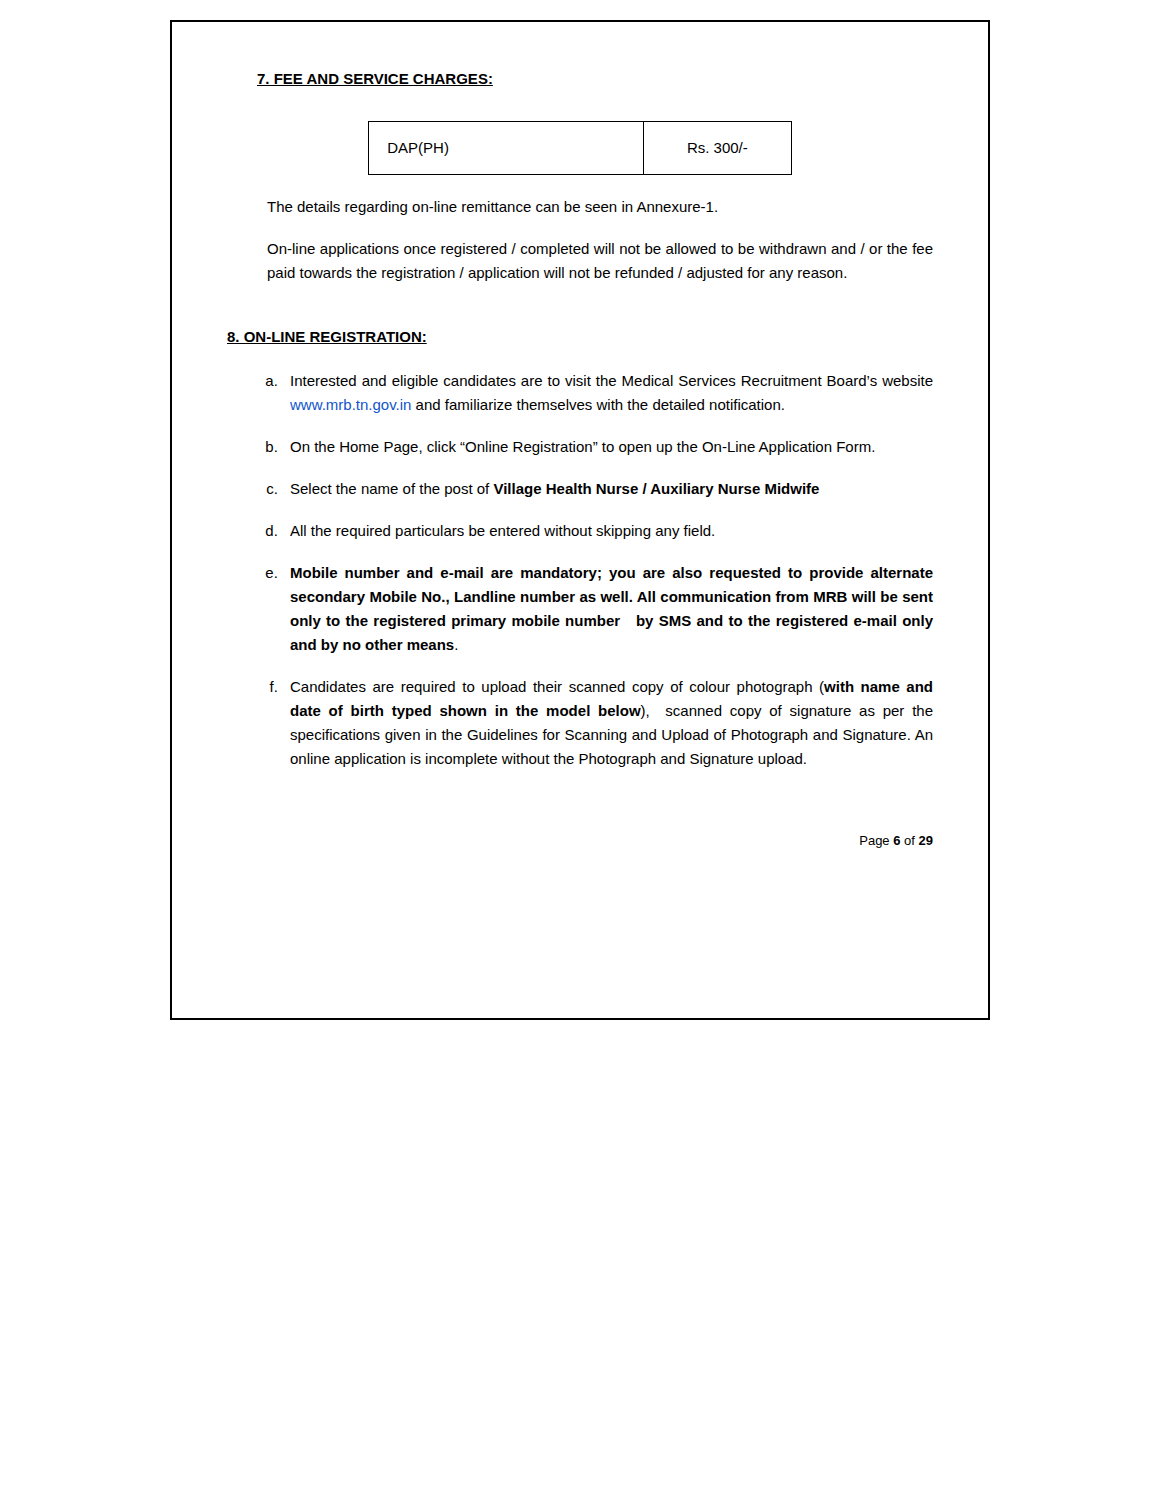7. FEE AND SERVICE CHARGES:
| DAP(PH) | Rs. 300/- |
The details regarding on-line remittance can be seen in Annexure-1.
On-line applications once registered / completed will not be allowed to be withdrawn and / or the fee paid towards the registration / application will not be refunded / adjusted for any reason.
8. ON-LINE REGISTRATION:
Interested and eligible candidates are to visit the Medical Services Recruitment Board’s website www.mrb.tn.gov.in and familiarize themselves with the detailed notification.
On the Home Page, click “Online Registration” to open up the On-Line Application Form.
Select the name of the post of Village Health Nurse / Auxiliary Nurse Midwife
All the required particulars be entered without skipping any field.
Mobile number and e-mail are mandatory; you are also requested to provide alternate secondary Mobile No., Landline number as well. All communication from MRB will be sent only to the registered primary mobile number by SMS and to the registered e-mail only and by no other means.
Candidates are required to upload their scanned copy of colour photograph (with name and date of birth typed shown in the model below), scanned copy of signature as per the specifications given in the Guidelines for Scanning and Upload of Photograph and Signature. An online application is incomplete without the Photograph and Signature upload.
Page 6 of 29